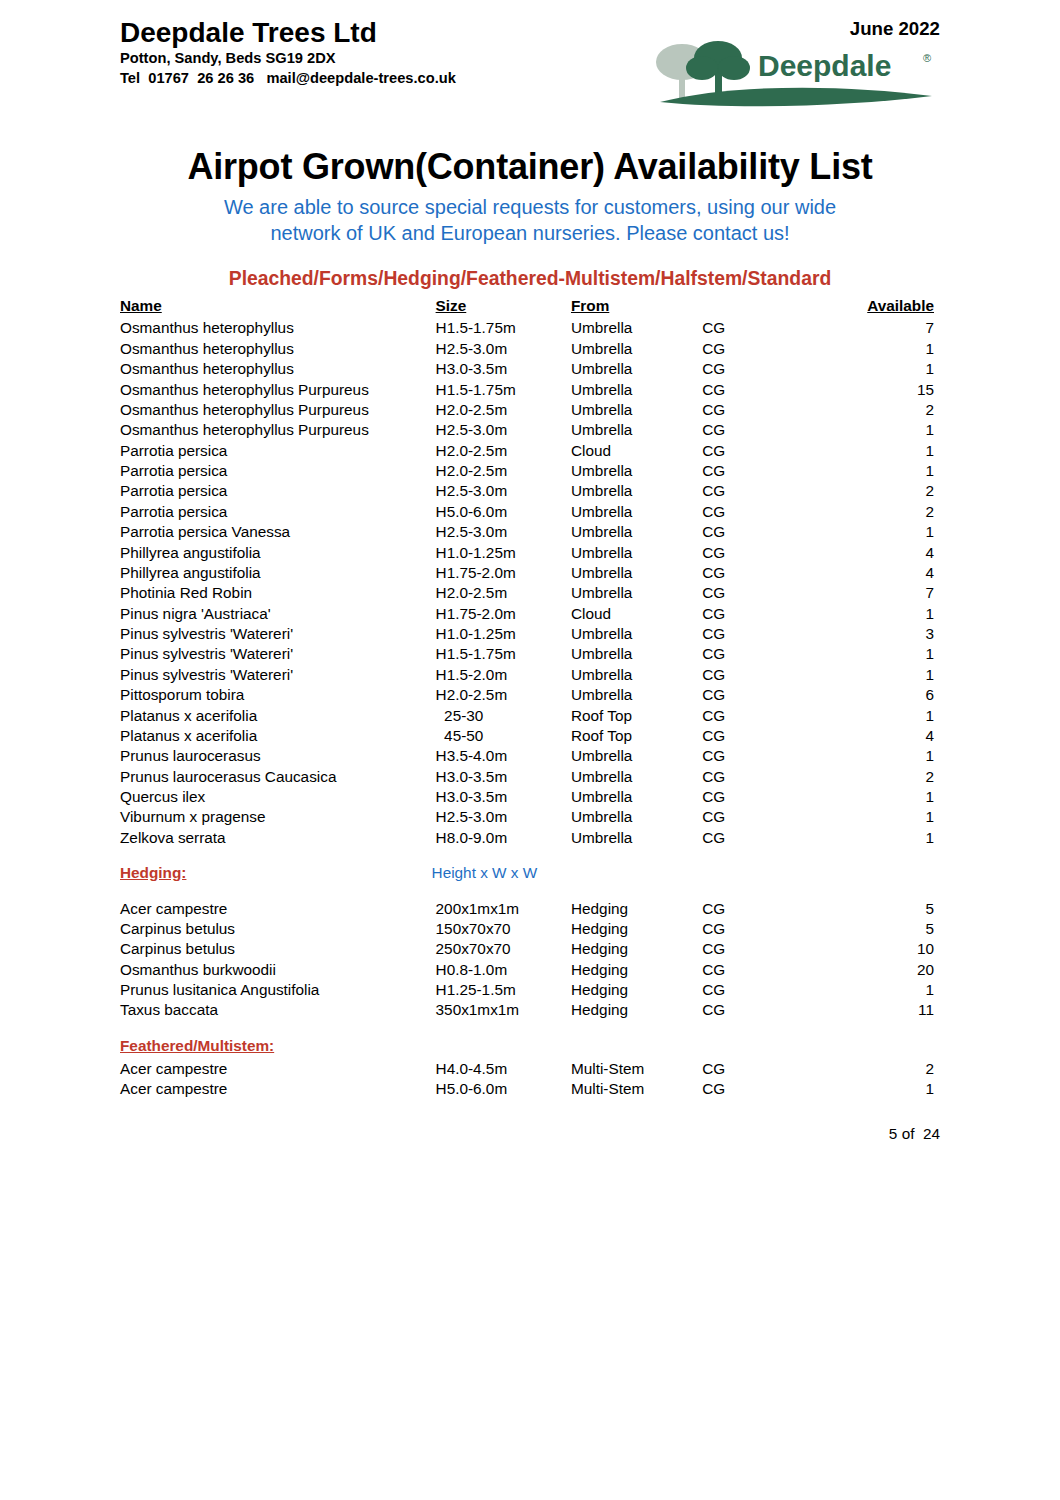June 2022
Deepdale Trees Ltd
Potton, Sandy, Beds SG19 2DX
Tel 01767 26 26 36 mail@deepdale-trees.co.uk
Deepdale ®
Airpot Grown(Container) Availability List
We are able to source special requests for customers, using our wide
network of UK and European nurseries. Please contact us!
Pleached/Forms/Hedging/Feathered-Multistem/Halfstem/Standard
| Name | Size | From | | Available |
| --- | --- | --- | --- | --- |
| Osmanthus heterophyllus | H1.5-1.75m | Umbrella | CG | 7 |
| Osmanthus heterophyllus | H2.5-3.0m | Umbrella | CG | 1 |
| Osmanthus heterophyllus | H3.0-3.5m | Umbrella | CG | 1 |
| Osmanthus heterophyllus Purpureus | H1.5-1.75m | Umbrella | CG | 15 |
| Osmanthus heterophyllus Purpureus | H2.0-2.5m | Umbrella | CG | 2 |
| Osmanthus heterophyllus Purpureus | H2.5-3.0m | Umbrella | CG | 1 |
| Parrotia persica | H2.0-2.5m | Cloud | CG | 1 |
| Parrotia persica | H2.0-2.5m | Umbrella | CG | 1 |
| Parrotia persica | H2.5-3.0m | Umbrella | CG | 2 |
| Parrotia persica | H5.0-6.0m | Umbrella | CG | 2 |
| Parrotia persica Vanessa | H2.5-3.0m | Umbrella | CG | 1 |
| Phillyrea angustifolia | H1.0-1.25m | Umbrella | CG | 4 |
| Phillyrea angustifolia | H1.75-2.0m | Umbrella | CG | 4 |
| Photinia Red Robin | H2.0-2.5m | Umbrella | CG | 7 |
| Pinus nigra 'Austriaca' | H1.75-2.0m | Cloud | CG | 1 |
| Pinus sylvestris 'Watereri' | H1.0-1.25m | Umbrella | CG | 3 |
| Pinus sylvestris 'Watereri' | H1.5-1.75m | Umbrella | CG | 1 |
| Pinus sylvestris 'Watereri' | H1.5-2.0m | Umbrella | CG | 1 |
| Pittosporum tobira | H2.0-2.5m | Umbrella | CG | 6 |
| Platanus x acerifolia | 25-30 | Roof Top | CG | 1 |
| Platanus x acerifolia | 45-50 | Roof Top | CG | 4 |
| Prunus laurocerasus | H3.5-4.0m | Umbrella | CG | 1 |
| Prunus laurocerasus Caucasica | H3.0-3.5m | Umbrella | CG | 2 |
| Quercus ilex | H3.0-3.5m | Umbrella | CG | 1 |
| Viburnum x pragense | H2.5-3.0m | Umbrella | CG | 1 |
| Zelkova serrata | H8.0-9.0m | Umbrella | CG | 1 |
| Hedging: | Height x W x W |
| Acer campestre | 200x1mx1m | Hedging | CG | 5 |
| Carpinus betulus | 150x70x70 | Hedging | CG | 5 |
| Carpinus betulus | 250x70x70 | Hedging | CG | 10 |
| Osmanthus burkwoodii | H0.8-1.0m | Hedging | CG | 20 |
| Prunus lusitanica Angustifolia | H1.25-1.5m | Hedging | CG | 1 |
| Taxus baccata | 350x1mx1m | Hedging | CG | 11 |
| Feathered/Multistem: |
| Acer campestre | H4.0-4.5m | Multi-Stem | CG | 2 |
| Acer campestre | H5.0-6.0m | Multi-Stem | CG | 1 |
5 of 24